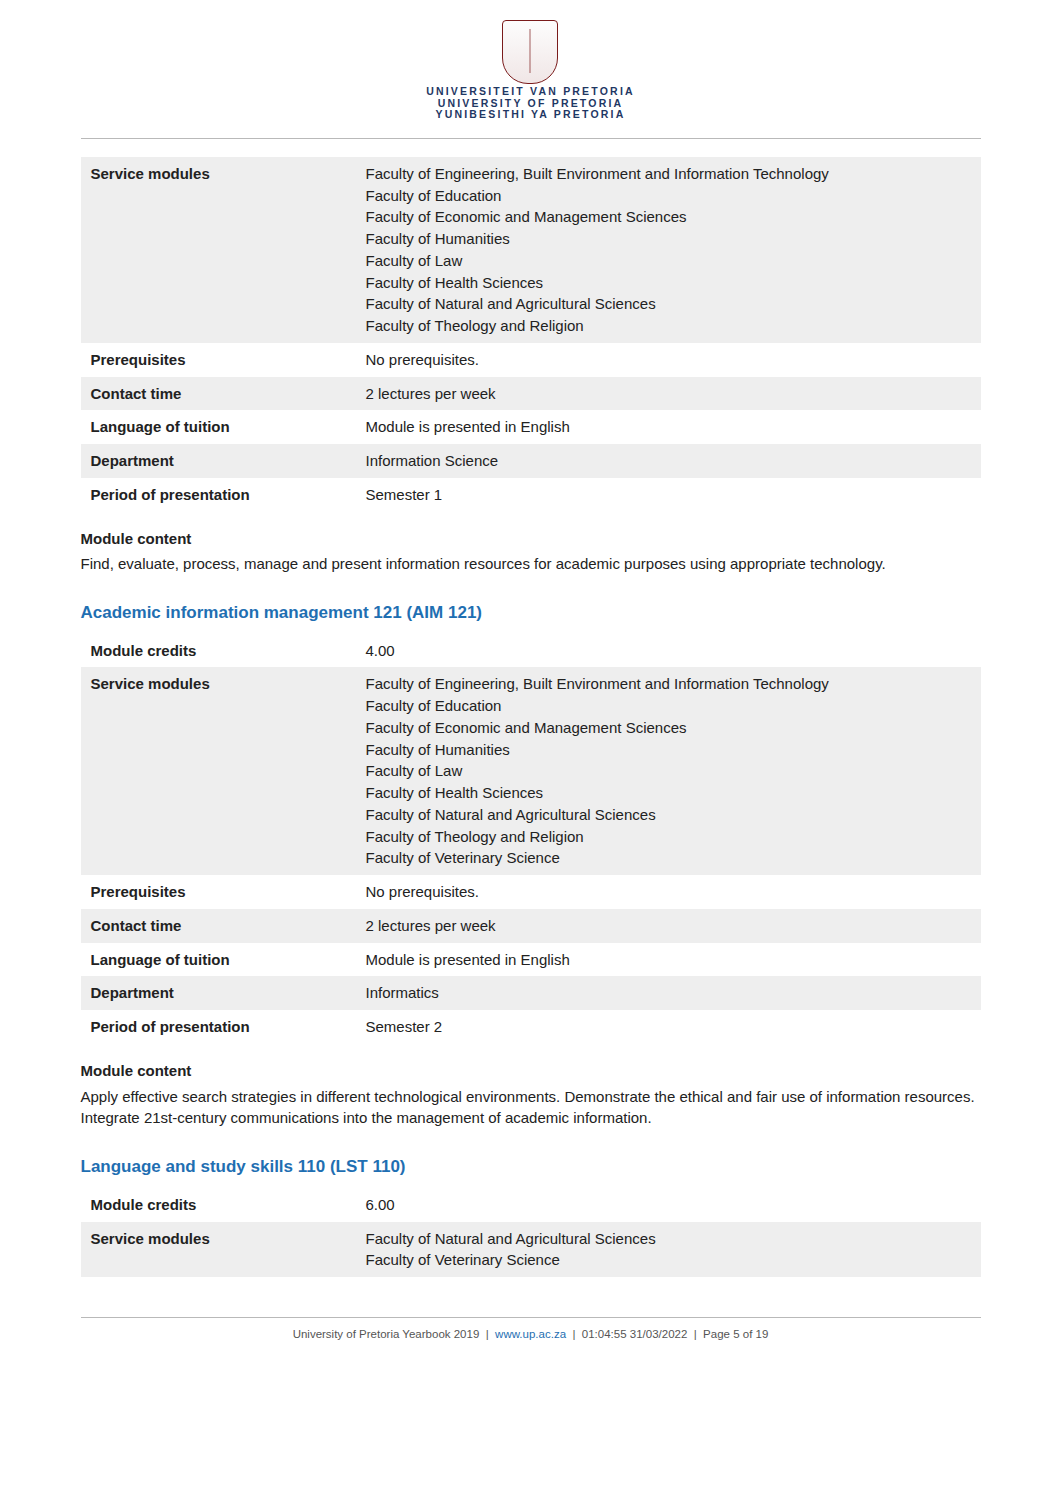UNIVERSITEIT VAN PRETORIA UNIVERSITY OF PRETORIA YUNIBESITHI YA PRETORIA
| Service modules | Faculty of Engineering, Built Environment and Information Technology Faculty of Education Faculty of Economic and Management Sciences Faculty of Humanities Faculty of Law Faculty of Health Sciences Faculty of Natural and Agricultural Sciences Faculty of Theology and Religion |
| Prerequisites | No prerequisites. |
| Contact time | 2 lectures per week |
| Language of tuition | Module is presented in English |
| Department | Information Science |
| Period of presentation | Semester 1 |
Module content
Find, evaluate, process, manage and present information resources for academic purposes using appropriate technology.
Academic information management 121 (AIM 121)
| Module credits | 4.00 |
| Service modules | Faculty of Engineering, Built Environment and Information Technology Faculty of Education Faculty of Economic and Management Sciences Faculty of Humanities Faculty of Law Faculty of Health Sciences Faculty of Natural and Agricultural Sciences Faculty of Theology and Religion Faculty of Veterinary Science |
| Prerequisites | No prerequisites. |
| Contact time | 2 lectures per week |
| Language of tuition | Module is presented in English |
| Department | Informatics |
| Period of presentation | Semester 2 |
Module content
Apply effective search strategies in different technological environments. Demonstrate the ethical and fair use of information resources. Integrate 21st-century communications into the management of academic information.
Language and study skills 110 (LST 110)
| Module credits | 6.00 |
| Service modules | Faculty of Natural and Agricultural Sciences Faculty of Veterinary Science |
University of Pretoria Yearbook 2019 | www.up.ac.za | 01:04:55 31/03/2022 | Page 5 of 19